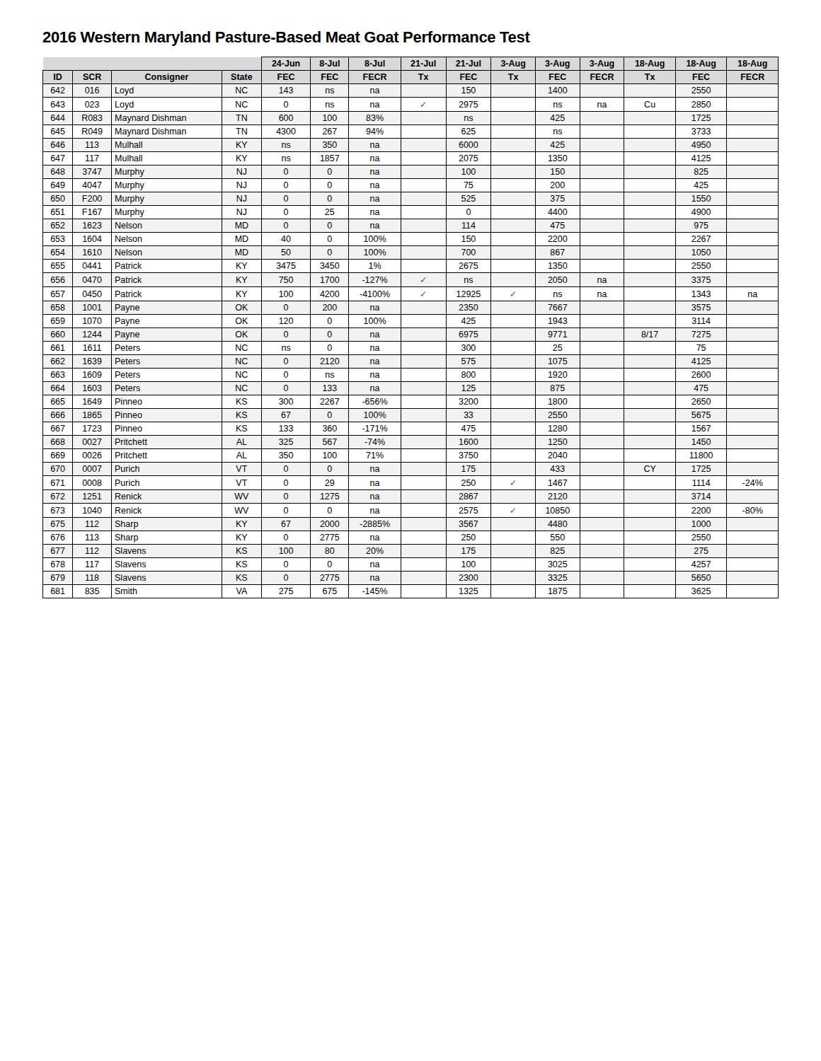2016 Western Maryland Pasture-Based Meat Goat Performance Test
| | | | | 24-Jun | 8-Jul | 8-Jul | 21-Jul | 21-Jul | 3-Aug | 3-Aug | 3-Aug | 18-Aug | 18-Aug | 18-Aug |
| --- | --- | --- | --- | --- | --- | --- | --- | --- | --- | --- | --- | --- | --- | --- |
| ID | SCR | Consigner | State | FEC | FEC | FECR | Tx | FEC | Tx | FEC | FECR | Tx | FEC | FECR |
| 642 | 016 | Loyd | NC | 143 | ns | na | | 150 | | 1400 | | | 2550 | |
| 643 | 023 | Loyd | NC | 0 | ns | na | ✓ | 2975 | | ns | na | Cu | 2850 | |
| 644 | R083 | Maynard Dishman | TN | 600 | 100 | 83% | | ns | | 425 | | | 1725 | |
| 645 | R049 | Maynard Dishman | TN | 4300 | 267 | 94% | | 625 | | ns | | | 3733 | |
| 646 | 113 | Mulhall | KY | ns | 350 | na | | 6000 | | 425 | | | 4950 | |
| 647 | 117 | Mulhall | KY | ns | 1857 | na | | 2075 | | 1350 | | | 4125 | |
| 648 | 3747 | Murphy | NJ | 0 | 0 | na | | 100 | | 150 | | | 825 | |
| 649 | 4047 | Murphy | NJ | 0 | 0 | na | | 75 | | 200 | | | 425 | |
| 650 | F200 | Murphy | NJ | 0 | 0 | na | | 525 | | 375 | | | 1550 | |
| 651 | F167 | Murphy | NJ | 0 | 25 | na | | 0 | | 4400 | | | 4900 | |
| 652 | 1623 | Nelson | MD | 0 | 0 | na | | 114 | | 475 | | | 975 | |
| 653 | 1604 | Nelson | MD | 40 | 0 | 100% | | 150 | | 2200 | | | 2267 | |
| 654 | 1610 | Nelson | MD | 50 | 0 | 100% | | 700 | | 867 | | | 1050 | |
| 655 | 0441 | Patrick | KY | 3475 | 3450 | 1% | | 2675 | | 1350 | | | 2550 | |
| 656 | 0470 | Patrick | KY | 750 | 1700 | -127% | ✓ | ns | | 2050 | na | | 3375 | |
| 657 | 0450 | Patrick | KY | 100 | 4200 | -4100% | ✓ | 12925 | ✓ | ns | na | | 1343 | na |
| 658 | 1001 | Payne | OK | 0 | 200 | na | | 2350 | | 7667 | | | 3575 | |
| 659 | 1070 | Payne | OK | 120 | 0 | 100% | | 425 | | 1943 | | | 3114 | |
| 660 | 1244 | Payne | OK | 0 | 0 | na | | 6975 | | 9771 | | 8/17 | 7275 | |
| 661 | 1611 | Peters | NC | ns | 0 | na | | 300 | | 25 | | | 75 | |
| 662 | 1639 | Peters | NC | 0 | 2120 | na | | 575 | | 1075 | | | 4125 | |
| 663 | 1609 | Peters | NC | 0 | ns | na | | 800 | | 1920 | | | 2600 | |
| 664 | 1603 | Peters | NC | 0 | 133 | na | | 125 | | 875 | | | 475 | |
| 665 | 1649 | Pinneo | KS | 300 | 2267 | -656% | | 3200 | | 1800 | | | 2650 | |
| 666 | 1865 | Pinneo | KS | 67 | 0 | 100% | | 33 | | 2550 | | | 5675 | |
| 667 | 1723 | Pinneo | KS | 133 | 360 | -171% | | 475 | | 1280 | | | 1567 | |
| 668 | 0027 | Pritchett | AL | 325 | 567 | -74% | | 1600 | | 1250 | | | 1450 | |
| 669 | 0026 | Pritchett | AL | 350 | 100 | 71% | | 3750 | | 2040 | | | 11800 | |
| 670 | 0007 | Purich | VT | 0 | 0 | na | | 175 | | 433 | | CY | 1725 | |
| 671 | 0008 | Purich | VT | 0 | 29 | na | | 250 | ✓ | 1467 | | | 1114 | -24% |
| 672 | 1251 | Renick | WV | 0 | 1275 | na | | 2867 | | 2120 | | | 3714 | |
| 673 | 1040 | Renick | WV | 0 | 0 | na | | 2575 | ✓ | 10850 | | | 2200 | -80% |
| 675 | 112 | Sharp | KY | 67 | 2000 | -2885% | | 3567 | | 4480 | | | 1000 | |
| 676 | 113 | Sharp | KY | 0 | 2775 | na | | 250 | | 550 | | | 2550 | |
| 677 | 112 | Slavens | KS | 100 | 80 | 20% | | 175 | | 825 | | | 275 | |
| 678 | 117 | Slavens | KS | 0 | 0 | na | | 100 | | 3025 | | | 4257 | |
| 679 | 118 | Slavens | KS | 0 | 2775 | na | | 2300 | | 3325 | | | 5650 | |
| 681 | 835 | Smith | VA | 275 | 675 | -145% | | 1325 | | 1875 | | | 3625 | |